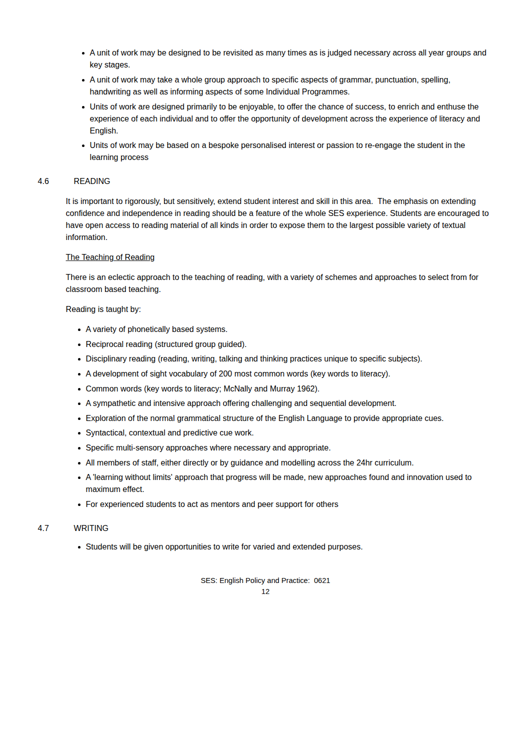A unit of work may be designed to be revisited as many times as is judged necessary across all year groups and key stages.
A unit of work may take a whole group approach to specific aspects of grammar, punctuation, spelling, handwriting as well as informing aspects of some Individual Programmes.
Units of work are designed primarily to be enjoyable, to offer the chance of success, to enrich and enthuse the experience of each individual and to offer the opportunity of development across the experience of literacy and English.
Units of work may be based on a bespoke personalised interest or passion to re-engage the student in the learning process
4.6 Reading
It is important to rigorously, but sensitively, extend student interest and skill in this area. The emphasis on extending confidence and independence in reading should be a feature of the whole SES experience. Students are encouraged to have open access to reading material of all kinds in order to expose them to the largest possible variety of textual information.
The Teaching of Reading
There is an eclectic approach to the teaching of reading, with a variety of schemes and approaches to select from for classroom based teaching.
Reading is taught by:
A variety of phonetically based systems.
Reciprocal reading (structured group guided).
Disciplinary reading (reading, writing, talking and thinking practices unique to specific subjects).
A development of sight vocabulary of 200 most common words (key words to literacy).
Common words (key words to literacy; McNally and Murray 1962).
A sympathetic and intensive approach offering challenging and sequential development.
Exploration of the normal grammatical structure of the English Language to provide appropriate cues.
Syntactical, contextual and predictive cue work.
Specific multi-sensory approaches where necessary and appropriate.
All members of staff, either directly or by guidance and modelling across the 24hr curriculum.
A 'learning without limits' approach that progress will be made, new approaches found and innovation used to maximum effect.
For experienced students to act as mentors and peer support for others
4.7 Writing
Students will be given opportunities to write for varied and extended purposes.
SES: English Policy and Practice: 0621
12